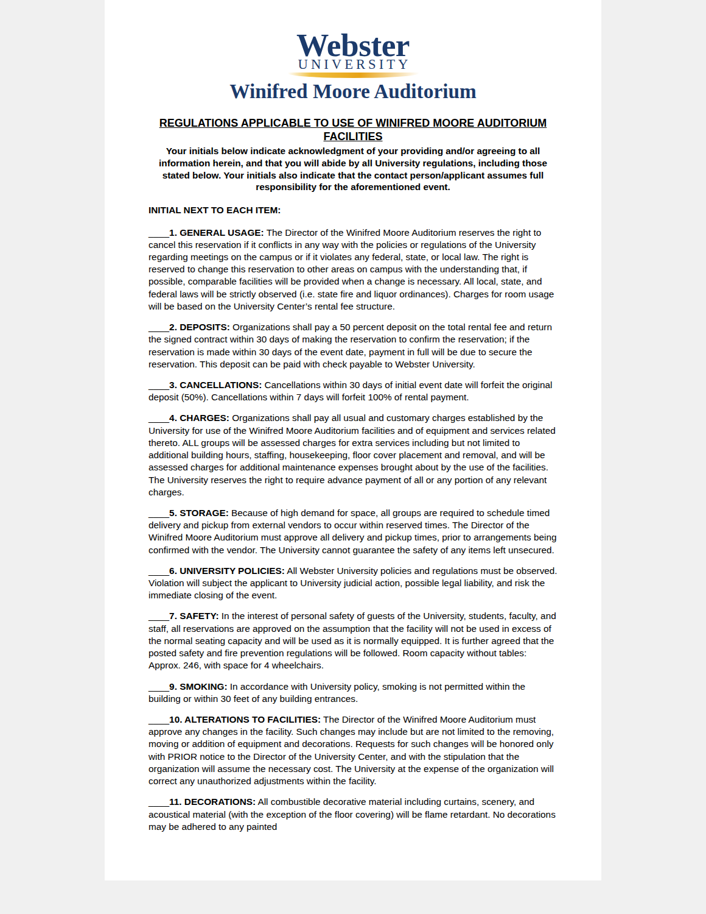Webster UNIVERSITY
Winifred Moore Auditorium
REGULATIONS APPLICABLE TO USE OF WINIFRED MOORE AUDITORIUM FACILITIES
Your initials below indicate acknowledgment of your providing and/or agreeing to all information herein, and that you will abide by all University regulations, including those stated below. Your initials also indicate that the contact person/applicant assumes full responsibility for the aforementioned event.
INITIAL NEXT TO EACH ITEM:
____1. GENERAL USAGE: The Director of the Winifred Moore Auditorium reserves the right to cancel this reservation if it conflicts in any way with the policies or regulations of the University regarding meetings on the campus or if it violates any federal, state, or local law. The right is reserved to change this reservation to other areas on campus with the understanding that, if possible, comparable facilities will be provided when a change is necessary. All local, state, and federal laws will be strictly observed (i.e. state fire and liquor ordinances). Charges for room usage will be based on the University Center’s rental fee structure.
____2. DEPOSITS: Organizations shall pay a 50 percent deposit on the total rental fee and return the signed contract within 30 days of making the reservation to confirm the reservation; if the reservation is made within 30 days of the event date, payment in full will be due to secure the reservation. This deposit can be paid with check payable to Webster University.
____3. CANCELLATIONS: Cancellations within 30 days of initial event date will forfeit the original deposit (50%). Cancellations within 7 days will forfeit 100% of rental payment.
____4. CHARGES: Organizations shall pay all usual and customary charges established by the University for use of the Winifred Moore Auditorium facilities and of equipment and services related thereto. ALL groups will be assessed charges for extra services including but not limited to additional building hours, staffing, housekeeping, floor cover placement and removal, and will be assessed charges for additional maintenance expenses brought about by the use of the facilities. The University reserves the right to require advance payment of all or any portion of any relevant charges.
____5. STORAGE: Because of high demand for space, all groups are required to schedule timed delivery and pickup from external vendors to occur within reserved times. The Director of the Winifred Moore Auditorium must approve all delivery and pickup times, prior to arrangements being confirmed with the vendor. The University cannot guarantee the safety of any items left unsecured.
____6. UNIVERSITY POLICIES: All Webster University policies and regulations must be observed. Violation will subject the applicant to University judicial action, possible legal liability, and risk the immediate closing of the event.
____7. SAFETY: In the interest of personal safety of guests of the University, students, faculty, and staff, all reservations are approved on the assumption that the facility will not be used in excess of the normal seating capacity and will be used as it is normally equipped. It is further agreed that the posted safety and fire prevention regulations will be followed. Room capacity without tables:
Approx. 246, with space for 4 wheelchairs.
____9. SMOKING: In accordance with University policy, smoking is not permitted within the building or within 30 feet of any building entrances.
____10. ALTERATIONS TO FACILITIES: The Director of the Winifred Moore Auditorium must approve any changes in the facility. Such changes may include but are not limited to the removing, moving or addition of equipment and decorations. Requests for such changes will be honored only with PRIOR notice to the Director of the University Center, and with the stipulation that the organization will assume the necessary cost. The University at the expense of the organization will correct any unauthorized adjustments within the facility.
____11. DECORATIONS: All combustible decorative material including curtains, scenery, and acoustical material (with the exception of the floor covering) will be flame retardant. No decorations may be adhered to any painted